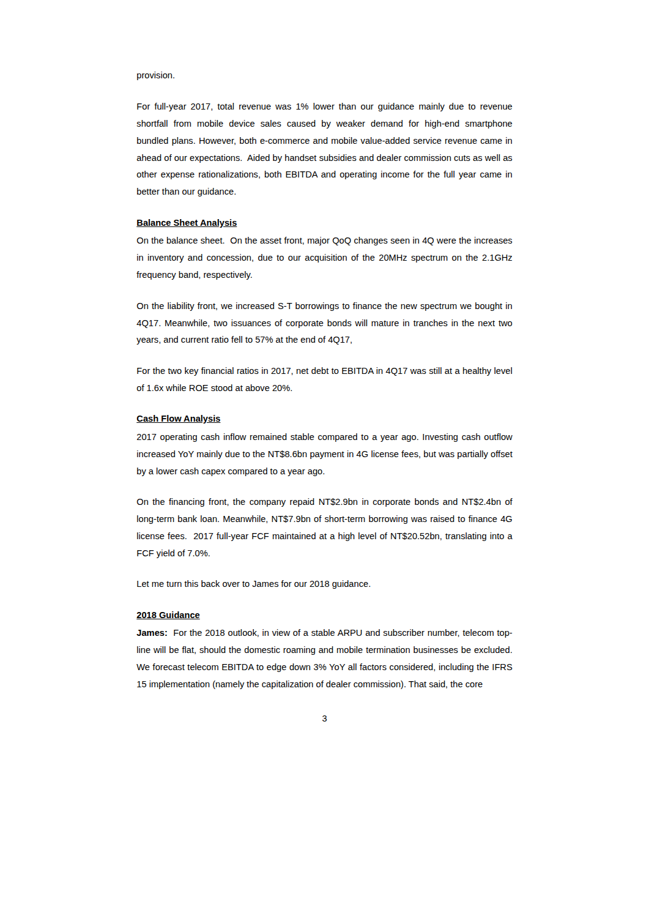provision.
For full-year 2017, total revenue was 1% lower than our guidance mainly due to revenue shortfall from mobile device sales caused by weaker demand for high-end smartphone bundled plans. However, both e-commerce and mobile value-added service revenue came in ahead of our expectations. Aided by handset subsidies and dealer commission cuts as well as other expense rationalizations, both EBITDA and operating income for the full year came in better than our guidance.
Balance Sheet Analysis
On the balance sheet. On the asset front, major QoQ changes seen in 4Q were the increases in inventory and concession, due to our acquisition of the 20MHz spectrum on the 2.1GHz frequency band, respectively.
On the liability front, we increased S-T borrowings to finance the new spectrum we bought in 4Q17. Meanwhile, two issuances of corporate bonds will mature in tranches in the next two years, and current ratio fell to 57% at the end of 4Q17,
For the two key financial ratios in 2017, net debt to EBITDA in 4Q17 was still at a healthy level of 1.6x while ROE stood at above 20%.
Cash Flow Analysis
2017 operating cash inflow remained stable compared to a year ago. Investing cash outflow increased YoY mainly due to the NT$8.6bn payment in 4G license fees, but was partially offset by a lower cash capex compared to a year ago.
On the financing front, the company repaid NT$2.9bn in corporate bonds and NT$2.4bn of long-term bank loan. Meanwhile, NT$7.9bn of short-term borrowing was raised to finance 4G license fees. 2017 full-year FCF maintained at a high level of NT$20.52bn, translating into a FCF yield of 7.0%.
Let me turn this back over to James for our 2018 guidance.
2018 Guidance
James: For the 2018 outlook, in view of a stable ARPU and subscriber number, telecom top-line will be flat, should the domestic roaming and mobile termination businesses be excluded. We forecast telecom EBITDA to edge down 3% YoY all factors considered, including the IFRS 15 implementation (namely the capitalization of dealer commission). That said, the core
3